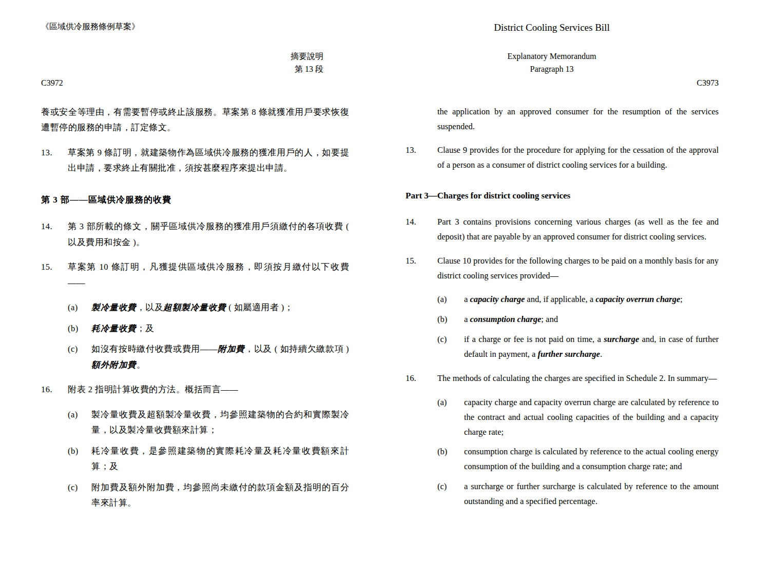《區域供冷服務條例草案》
District Cooling Services Bill
摘要說明
第 13 段
Explanatory Memorandum
Paragraph 13
C3972
C3973
養或安全等理由，有需要暫停或終止該服務。草案第 8 條就獲准用戶要求恢復遭暫停的服務的申請，訂定條文。
13.
草案第 9 條訂明，就建築物作為區域供冷服務的獲准用戶的人，如要提出申請，要求終止有關批准，須按甚麼程序來提出申請。
第 3 部——區域供冷服務的收費
14.
第 3 部所載的條文，關乎區域供冷服務的獲准用戶須繳付的各項收費 ( 以及費用和按金 )。
15.
草案第 10 條訂明，凡獲提供區域供冷服務，即須按月繳付以下收費——
(a)
製冷量收費，以及超額製冷量收費 ( 如屬適用者 )；
(b)
耗冷量收費；及
(c)
如沒有按時繳付收費或費用——附加費，以及 ( 如持續欠繳款項 ) 額外附加費。
16.
附表 2 指明計算收費的方法。概括而言——
(a)
製冷量收費及超額製冷量收費，均參照建築物的合約和實際製冷量，以及製冷量收費額來計算；
(b)
耗冷量收費，是參照建築物的實際耗冷量及耗冷量收費額來計算；及
(c)
附加費及額外附加費，均參照尚未繳付的款項金額及指明的百分率來計算。
the application by an approved consumer for the resumption of the services suspended.
13.
Clause 9 provides for the procedure for applying for the cessation of the approval of a person as a consumer of district cooling services for a building.
Part 3—Charges for district cooling services
14.
Part 3 contains provisions concerning various charges (as well as the fee and deposit) that are payable by an approved consumer for district cooling services.
15.
Clause 10 provides for the following charges to be paid on a monthly basis for any district cooling services provided—
(a)
a capacity charge and, if applicable, a capacity overrun charge;
(b)
a consumption charge; and
(c)
if a charge or fee is not paid on time, a surcharge and, in case of further default in payment, a further surcharge.
16.
The methods of calculating the charges are specified in Schedule 2. In summary—
(a)
capacity charge and capacity overrun charge are calculated by reference to the contract and actual cooling capacities of the building and a capacity charge rate;
(b)
consumption charge is calculated by reference to the actual cooling energy consumption of the building and a consumption charge rate; and
(c)
a surcharge or further surcharge is calculated by reference to the amount outstanding and a specified percentage.